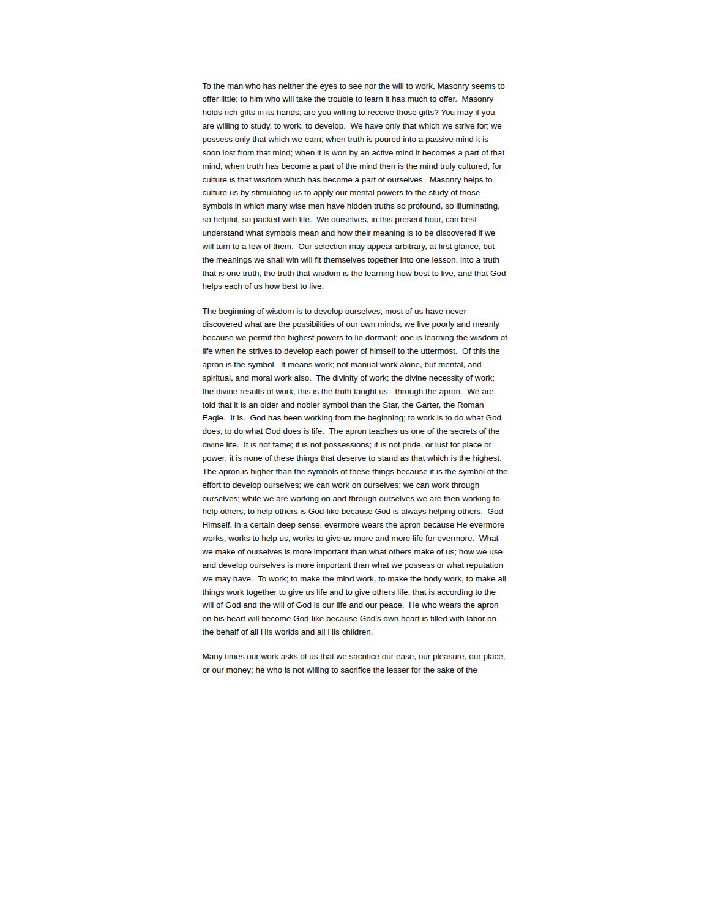To the man who has neither the eyes to see nor the will to work, Masonry seems to offer little; to him who will take the trouble to learn it has much to offer. Masonry holds rich gifts in its hands; are you willing to receive those gifts? You may if you are willing to study, to work, to develop. We have only that which we strive for; we possess only that which we earn; when truth is poured into a passive mind it is soon lost from that mind; when it is won by an active mind it becomes a part of that mind; when truth has become a part of the mind then is the mind truly cultured, for culture is that wisdom which has become a part of ourselves. Masonry helps to culture us by stimulating us to apply our mental powers to the study of those symbols in which many wise men have hidden truths so profound, so illuminating, so helpful, so packed with life. We ourselves, in this present hour, can best understand what symbols mean and how their meaning is to be discovered if we will turn to a few of them. Our selection may appear arbitrary, at first glance, but the meanings we shall win will fit themselves together into one lesson, into a truth that is one truth, the truth that wisdom is the learning how best to live, and that God helps each of us how best to live.
The beginning of wisdom is to develop ourselves; most of us have never discovered what are the possibilities of our own minds; we live poorly and meanly because we permit the highest powers to lie dormant; one is learning the wisdom of life when he strives to develop each power of himself to the uttermost. Of this the apron is the symbol. It means work; not manual work alone, but mental, and spiritual, and moral work also. The divinity of work; the divine necessity of work; the divine results of work; this is the truth taught us - through the apron. We are told that it is an older and nobler symbol than the Star, the Garter, the Roman Eagle. It is. God has been working from the beginning; to work is to do what God does; to do what God does is life. The apron teaches us one of the secrets of the divine life. It is not fame; it is not possessions; it is not pride, or lust for place or power; it is none of these things that deserve to stand as that which is the highest. The apron is higher than the symbols of these things because it is the symbol of the effort to develop ourselves; we can work on ourselves; we can work through ourselves; while we are working on and through ourselves we are then working to help others; to help others is God-like because God is always helping others. God Himself, in a certain deep sense, evermore wears the apron because He evermore works, works to help us, works to give us more and more life for evermore. What we make of ourselves is more important than what others make of us; how we use and develop ourselves is more important than what we possess or what reputation we may have. To work; to make the mind work, to make the body work, to make all things work together to give us life and to give others life, that is according to the will of God and the will of God is our life and our peace. He who wears the apron on his heart will become God-like because God's own heart is filled with labor on the behalf of all His worlds and all His children.
Many times our work asks of us that we sacrifice our ease, our pleasure, our place, or our money; he who is not willing to sacrifice the lesser for the sake of the